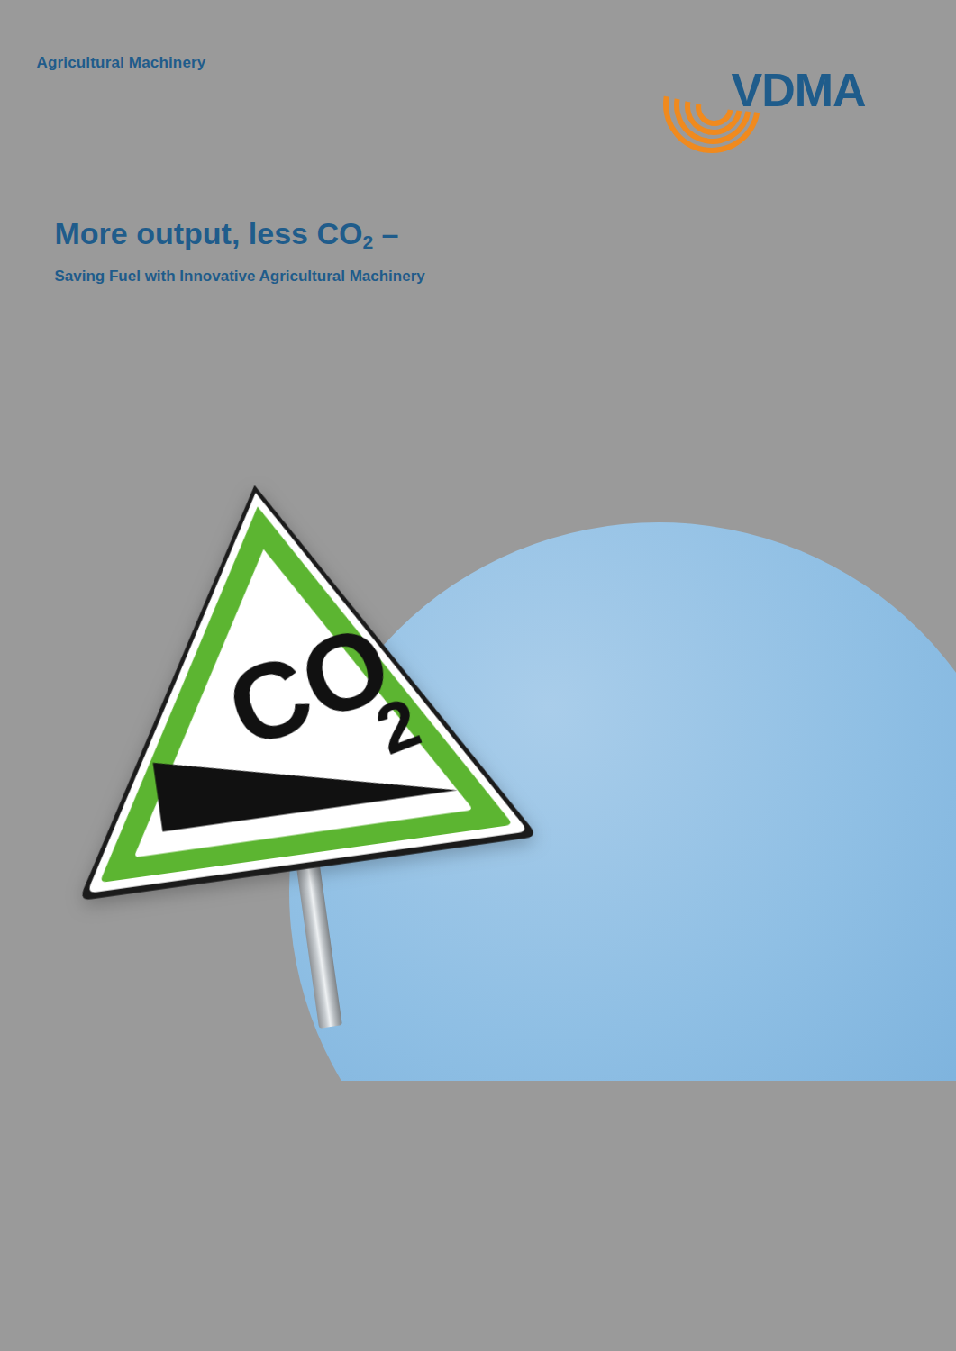Agricultural Machinery
VDMA
More output, less CO2 –
Saving Fuel with Innovative Agricultural Machinery
CO 2